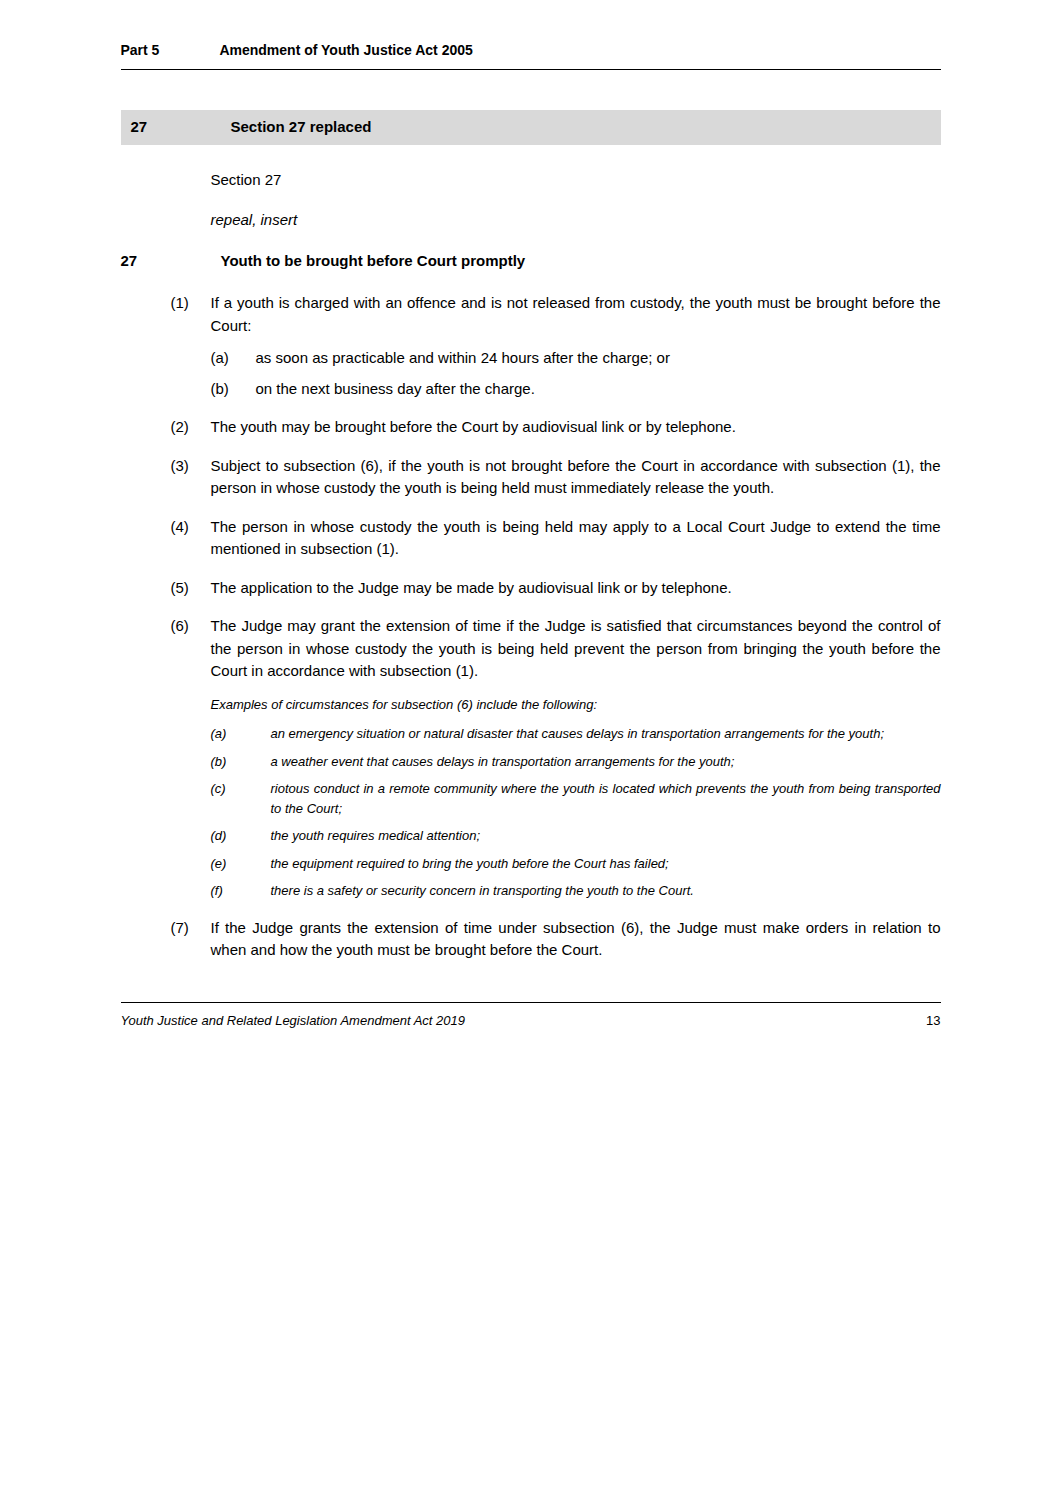Part 5 Amendment of Youth Justice Act 2005
27 Section 27 replaced
Section 27
repeal, insert
27 Youth to be brought before Court promptly
If a youth is charged with an offence and is not released from custody, the youth must be brought before the Court:
as soon as practicable and within 24 hours after the charge; or
on the next business day after the charge.
The youth may be brought before the Court by audiovisual link or by telephone.
Subject to subsection (6), if the youth is not brought before the Court in accordance with subsection (1), the person in whose custody the youth is being held must immediately release the youth.
The person in whose custody the youth is being held may apply to a Local Court Judge to extend the time mentioned in subsection (1).
The application to the Judge may be made by audiovisual link or by telephone.
The Judge may grant the extension of time if the Judge is satisfied that circumstances beyond the control of the person in whose custody the youth is being held prevent the person from bringing the youth before the Court in accordance with subsection (1).
Examples of circumstances for subsection (6) include the following:
an emergency situation or natural disaster that causes delays in transportation arrangements for the youth;
a weather event that causes delays in transportation arrangements for the youth;
riotous conduct in a remote community where the youth is located which prevents the youth from being transported to the Court;
the youth requires medical attention;
the equipment required to bring the youth before the Court has failed;
there is a safety or security concern in transporting the youth to the Court.
If the Judge grants the extension of time under subsection (6), the Judge must make orders in relation to when and how the youth must be brought before the Court.
Youth Justice and Related Legislation Amendment Act 2019 13